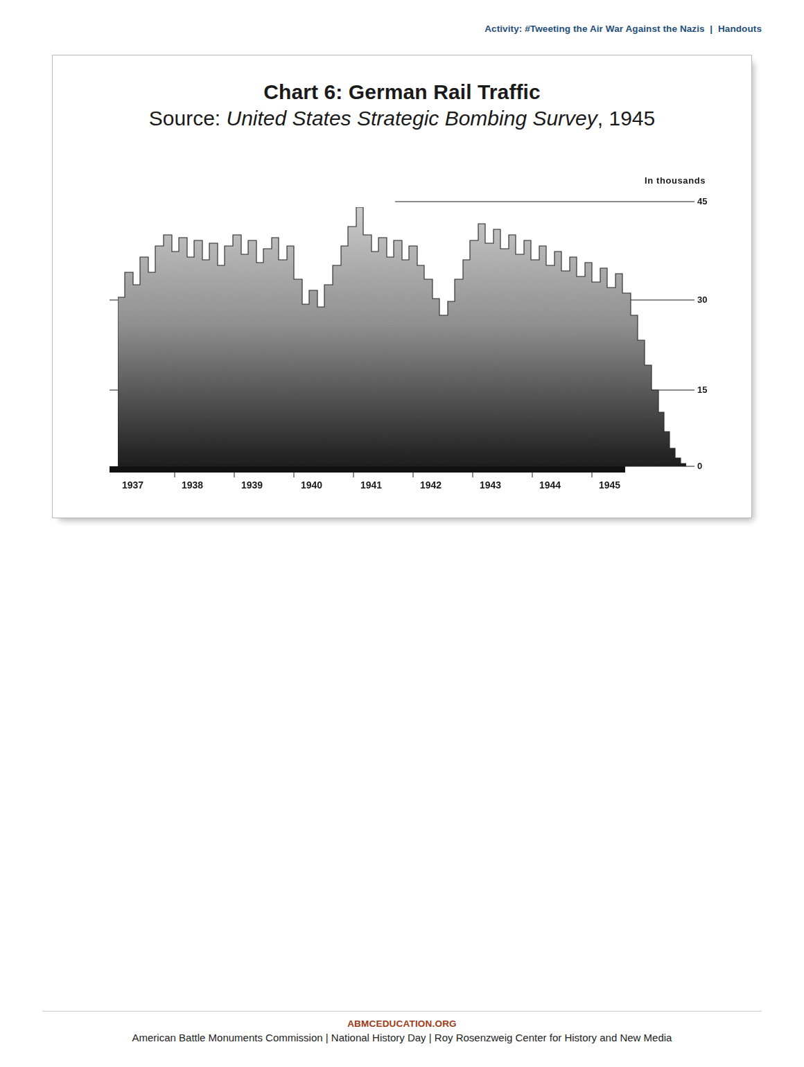Activity: #Tweeting the Air War Against the Nazis | Handouts
Chart 6: German Rail Traffic
Source: United States Strategic Bombing Survey, 1945
In thousands 4500 3000 1500 0 1937 1938 1939 1940 1941 1942 1943 1944 1945
ABMCEDUCATION.ORG
American Battle Monuments Commission | National History Day | Roy Rosenzweig Center for History and New Media